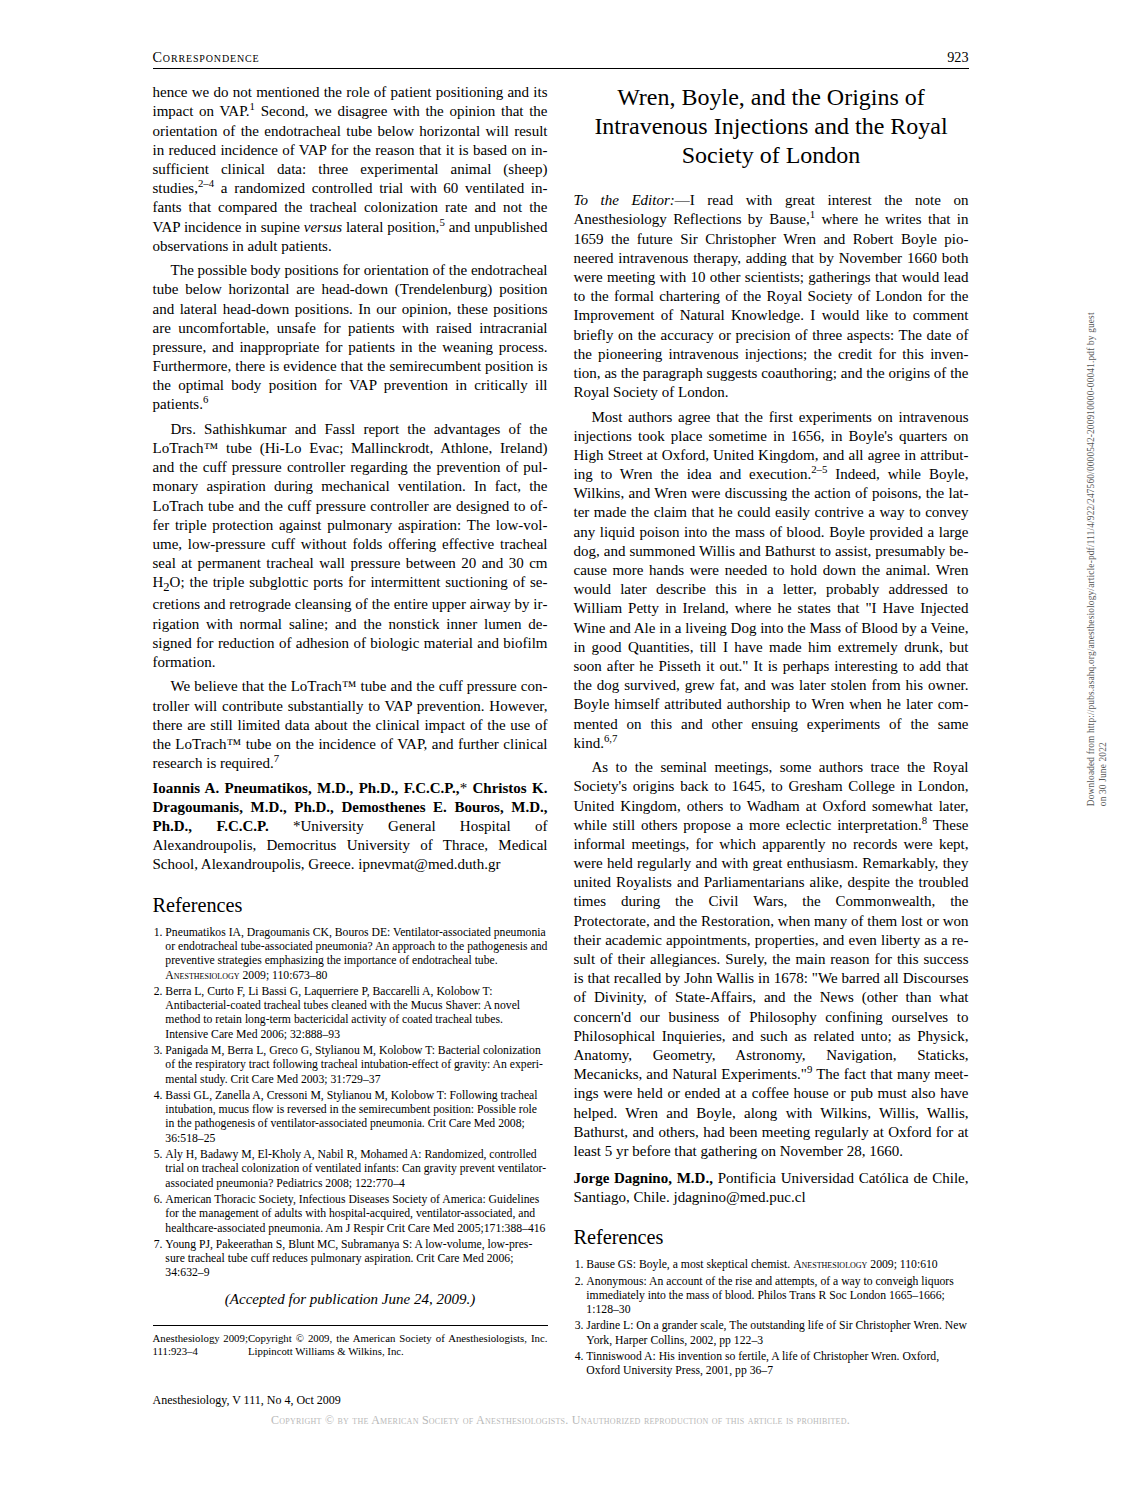Downloaded from http://pubs.asahq.org/anesthesiology/article-pdf/111/4/922/247560/0000542-200910000-00041.pdf by guest on 30 June 2022
Correspondence 923
hence we do not mentioned the role of patient positioning and its impact on VAP.1 Second, we disagree with the opinion that the orientation of the endotracheal tube below horizontal will result in reduced incidence of VAP for the reason that it is based on insufficient clinical data: three experimental animal (sheep) studies,2–4 a randomized controlled trial with 60 ventilated infants that compared the tracheal colonization rate and not the VAP incidence in supine versus lateral position,5 and unpublished observations in adult patients.
The possible body positions for orientation of the endotracheal tube below horizontal are head-down (Trendelenburg) position and lateral head-down positions. In our opinion, these positions are uncomfortable, unsafe for patients with raised intracranial pressure, and inappropriate for patients in the weaning process. Furthermore, there is evidence that the semirecumbent position is the optimal body position for VAP prevention in critically ill patients.6
Drs. Sathishkumar and Fassl report the advantages of the LoTrach™ tube (Hi-Lo Evac; Mallinckrodt, Athlone, Ireland) and the cuff pressure controller regarding the prevention of pulmonary aspiration during mechanical ventilation. In fact, the LoTrach tube and the cuff pressure controller are designed to offer triple protection against pulmonary aspiration: The low-volume, low-pressure cuff without folds offering effective tracheal seal at permanent tracheal wall pressure between 20 and 30 cm H2O; the triple subglottic ports for intermittent suctioning of secretions and retrograde cleansing of the entire upper airway by irrigation with normal saline; and the nonstick inner lumen designed for reduction of adhesion of biologic material and biofilm formation.
We believe that the LoTrach™ tube and the cuff pressure controller will contribute substantially to VAP prevention. However, there are still limited data about the clinical impact of the use of the LoTrach™ tube on the incidence of VAP, and further clinical research is required.7
Ioannis A. Pneumatikos, M.D., Ph.D., F.C.C.P.,* Christos K. Dragoumanis, M.D., Ph.D., Demosthenes E. Bouros, M.D., Ph.D., F.C.C.P. *University General Hospital of Alexandroupolis, Democritus University of Thrace, Medical School, Alexandroupolis, Greece. ipnevmat@med.duth.gr
References
Pneumatikos IA, Dragoumanis CK, Bouros DE: Ventilator-associated pneumonia or endotracheal tube-associated pneumonia? An approach to the pathogenesis and preventive strategies emphasizing the importance of endotracheal tube. Anesthesiology 2009; 110:673–80
Berra L, Curto F, Li Bassi G, Laquerriere P, Baccarelli A, Kolobow T: Antibacterial-coated tracheal tubes cleaned with the Mucus Shaver: A novel method to retain long-term bactericidal activity of coated tracheal tubes. Intensive Care Med 2006; 32:888–93
Panigada M, Berra L, Greco G, Stylianou M, Kolobow T: Bacterial colonization of the respiratory tract following tracheal intubation-effect of gravity: An experimental study. Crit Care Med 2003; 31:729–37
Bassi GL, Zanella A, Cressoni M, Stylianou M, Kolobow T: Following tracheal intubation, mucus flow is reversed in the semirecumbent position: Possible role in the pathogenesis of ventilator-associated pneumonia. Crit Care Med 2008; 36:518–25
Aly H, Badawy M, El-Kholy A, Nabil R, Mohamed A: Randomized, controlled trial on tracheal colonization of ventilated infants: Can gravity prevent ventilator-associated pneumonia? Pediatrics 2008; 122:770–4
American Thoracic Society, Infectious Diseases Society of America: Guidelines for the management of adults with hospital-acquired, ventilator-associated, and healthcare-associated pneumonia. Am J Respir Crit Care Med 2005;171:388–416
Young PJ, Pakeerathan S, Blunt MC, Subramanya S: A low-volume, low-pressure tracheal tube cuff reduces pulmonary aspiration. Crit Care Med 2006; 34:632–9
(Accepted for publication June 24, 2009.)
Anesthesiology 2009; 111:923–4 Copyright © 2009, the American Society of Anesthesiologists, Inc. Lippincott Williams & Wilkins, Inc.
Wren, Boyle, and the Origins of Intravenous Injections and the Royal Society of London
To the Editor:—I read with great interest the note on Anesthesiology Reflections by Bause,1 where he writes that in 1659 the future Sir Christopher Wren and Robert Boyle pioneered intravenous therapy, adding that by November 1660 both were meeting with 10 other scientists; gatherings that would lead to the formal chartering of the Royal Society of London for the Improvement of Natural Knowledge. I would like to comment briefly on the accuracy or precision of three aspects: The date of the pioneering intravenous injections; the credit for this invention, as the paragraph suggests coauthoring; and the origins of the Royal Society of London.
Most authors agree that the first experiments on intravenous injections took place sometime in 1656, in Boyle's quarters on High Street at Oxford, United Kingdom, and all agree in attributing to Wren the idea and execution.2–5 Indeed, while Boyle, Wilkins, and Wren were discussing the action of poisons, the latter made the claim that he could easily contrive a way to convey any liquid poison into the mass of blood. Boyle provided a large dog, and summoned Willis and Bathurst to assist, presumably because more hands were needed to hold down the animal. Wren would later describe this in a letter, probably addressed to William Petty in Ireland, where he states that "I Have Injected Wine and Ale in a liveing Dog into the Mass of Blood by a Veine, in good Quantities, till I have made him extremely drunk, but soon after he Pisseth it out." It is perhaps interesting to add that the dog survived, grew fat, and was later stolen from his owner. Boyle himself attributed authorship to Wren when he later commented on this and other ensuing experiments of the same kind.6,7
As to the seminal meetings, some authors trace the Royal Society's origins back to 1645, to Gresham College in London, United Kingdom, others to Wadham at Oxford somewhat later, while still others propose a more eclectic interpretation.8 These informal meetings, for which apparently no records were kept, were held regularly and with great enthusiasm. Remarkably, they united Royalists and Parliamentarians alike, despite the troubled times during the Civil Wars, the Commonwealth, the Protectorate, and the Restoration, when many of them lost or won their academic appointments, properties, and even liberty as a result of their allegiances. Surely, the main reason for this success is that recalled by John Wallis in 1678: "We barred all Discourses of Divinity, of State-Affairs, and the News (other than what concern'd our business of Philosophy confining ourselves to Philosophical Inquieries, and such as related unto; as Physick, Anatomy, Geometry, Astronomy, Navigation, Staticks, Mecanicks, and Natural Experiments."9 The fact that many meetings were held or ended at a coffee house or pub must also have helped. Wren and Boyle, along with Wilkins, Willis, Wallis, Bathurst, and others, had been meeting regularly at Oxford for at least 5 yr before that gathering on November 28, 1660.
Jorge Dagnino, M.D., Pontificia Universidad Católica de Chile, Santiago, Chile. jdagnino@med.puc.cl
References
Bause GS: Boyle, a most skeptical chemist. Anesthesiology 2009; 110:610
Anonymous: An account of the rise and attempts, of a way to conveigh liquors immediately into the mass of blood. Philos Trans R Soc London 1665–1666; 1:128–30
Jardine L: On a grander scale, The outstanding life of Sir Christopher Wren. New York, Harper Collins, 2002, pp 122–3
Tinniswood A: His invention so fertile, A life of Christopher Wren. Oxford, Oxford University Press, 2001, pp 36–7
Anesthesiology, V 111, No 4, Oct 2009
Copyright © by the American Society of Anesthesiologists. Unauthorized reproduction of this article is prohibited.